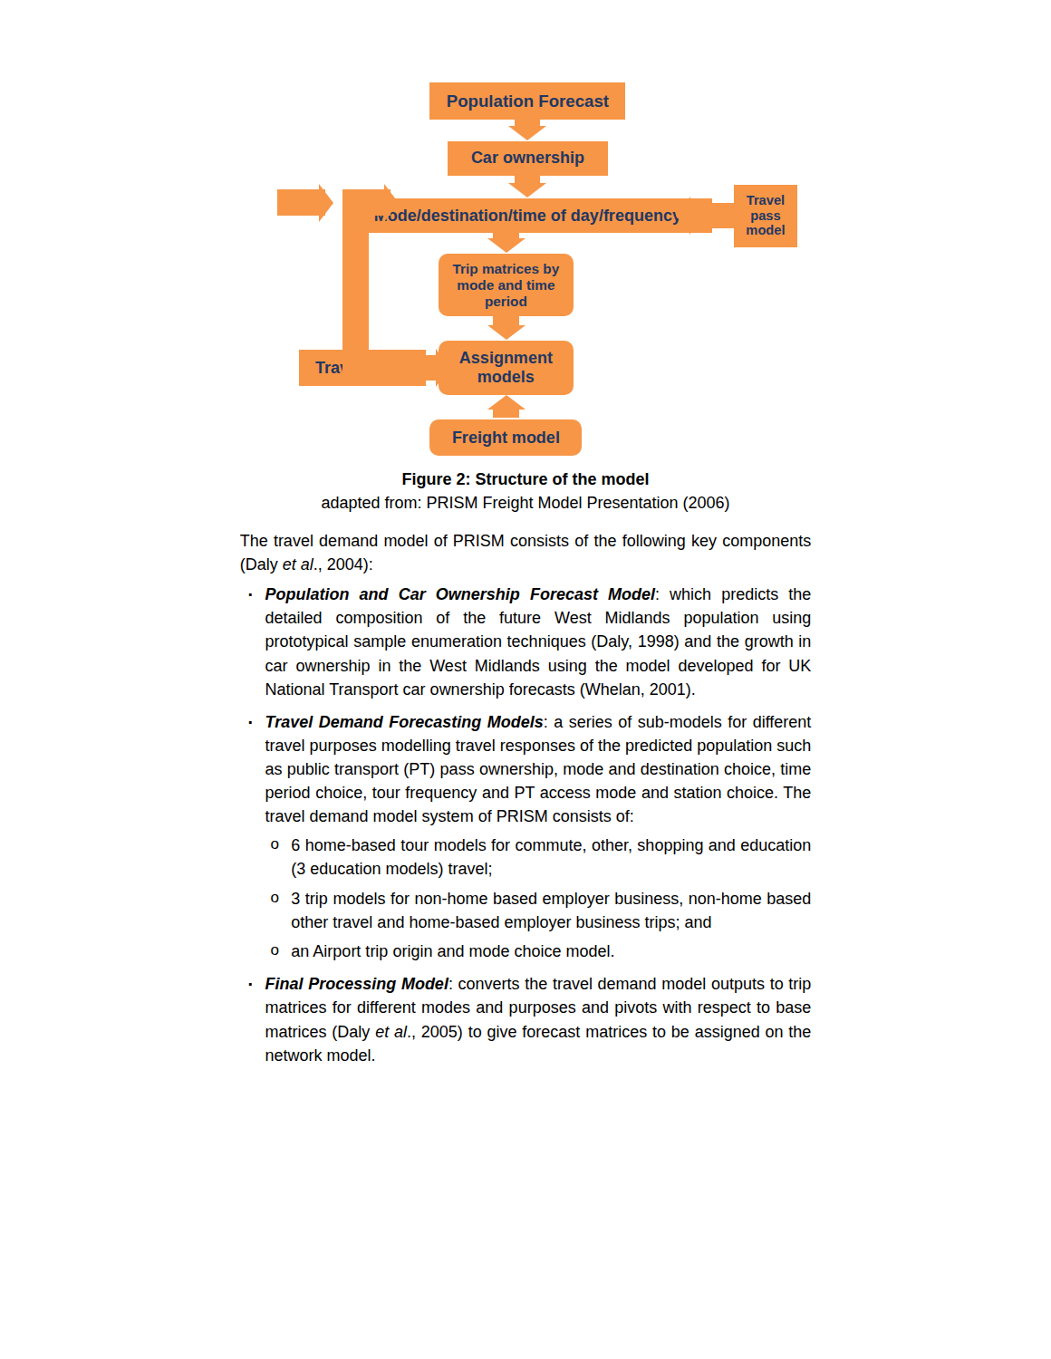Population Forecast
Car ownership
Mode/destination/time of day/frequency
Travel pass model
Trip matrices by mode and time period
Assignment models
Travel costs
Freight model
Figure 2: Structure of the model
adapted from: PRISM Freight Model Presentation (2006)
The travel demand model of PRISM consists of the following key components (Daly et al., 2004):
Population and Car Ownership Forecast Model: which predicts the detailed composition of the future West Midlands population using prototypical sample enumeration techniques (Daly, 1998) and the growth in car ownership in the West Midlands using the model developed for UK National Transport car ownership forecasts (Whelan, 2001).
Travel Demand Forecasting Models: a series of sub-models for different travel purposes modelling travel responses of the predicted population such as public transport (PT) pass ownership, mode and destination choice, time period choice, tour frequency and PT access mode and station choice. The travel demand model system of PRISM consists of:
6 home-based tour models for commute, other, shopping and education (3 education models) travel;
3 trip models for non-home based employer business, non-home based other travel and home-based employer business trips; and
an Airport trip origin and mode choice model.
Final Processing Model: converts the travel demand model outputs to trip matrices for different modes and purposes and pivots with respect to base matrices (Daly et al., 2005) to give forecast matrices to be assigned on the network model.